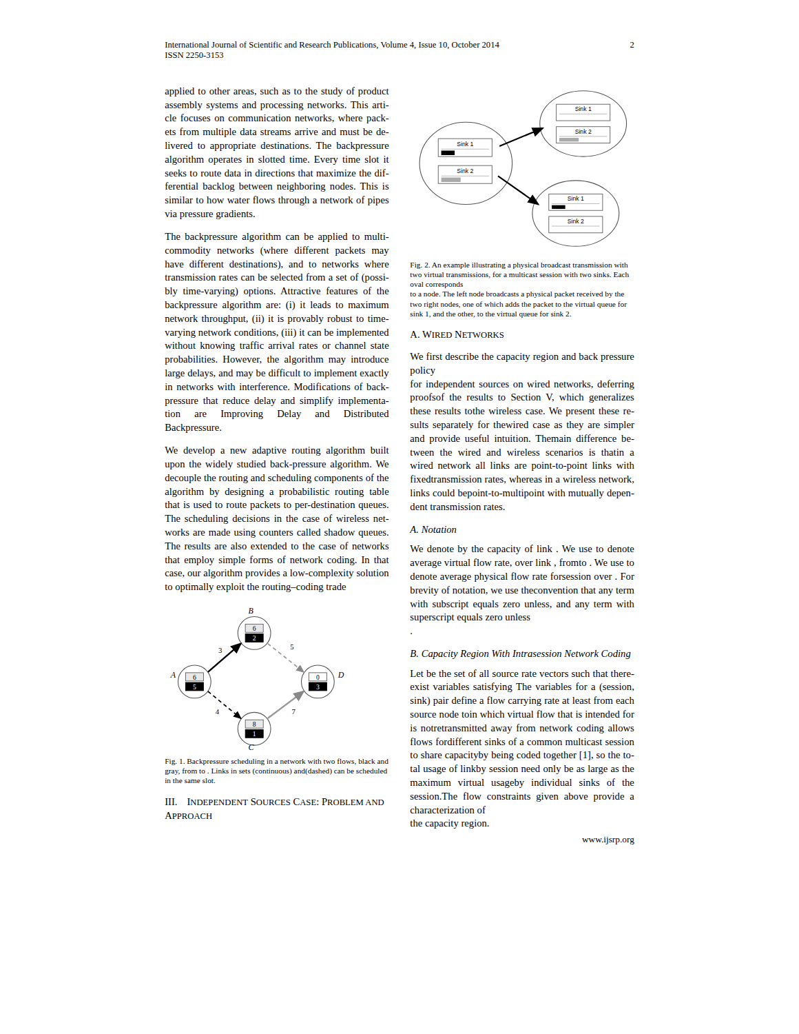2 International Journal of Scientific and Research Publications, Volume 4, Issue 10, October 2014
ISSN 2250-3153
applied to other areas, such as to the study of product assembly systems and processing networks. This article focuses on communication networks, where packets from multiple data streams arrive and must be delivered to appropriate destinations. The backpressure algorithm operates in slotted time. Every time slot it seeks to route data in directions that maximize the differential backlog between neighboring nodes. This is similar to how water flows through a network of pipes via pressure gradients.
The backpressure algorithm can be applied to multi-commodity networks (where different packets may have different destinations), and to networks where transmission rates can be selected from a set of (possibly time-varying) options. Attractive features of the backpressure algorithm are: (i) it leads to maximum network throughput, (ii) it is provably robust to time-varying network conditions, (iii) it can be implemented without knowing traffic arrival rates or channel state probabilities. However, the algorithm may introduce large delays, and may be difficult to implement exactly in networks with interference. Modifications of backpressure that reduce delay and simplify implementation are Improving Delay and Distributed Backpressure.
We develop a new adaptive routing algorithm built upon the widely studied back-pressure algorithm. We decouple the routing and scheduling components of the algorithm by designing a probabilistic routing table that is used to route packets to per-destination queues. The scheduling decisions in the case of wireless networks are made using counters called shadow queues. The results are also extended to the case of networks that employ simple forms of network coding. In that case, our algorithm provides a low-complexity solution to optimally exploit the routing–coding trade
6 2 B 6 5 A 0 3 D 8 1 C 3 4 5 7
Fig. 1. Backpressure scheduling in a network with two flows, black and gray, from to . Links in sets (continuous) and(dashed) can be scheduled in the same slot.
III. INDEPENDENT SOURCES CASE: PROBLEM AND APPROACH
Sink 1 Sink 2 Sink 1 Sink 2 Sink 1 Sink 2
Fig. 2. An example illustrating a physical broadcast transmission with two virtual transmissions, for a multicast session with two sinks. Each oval corresponds
to a node. The left node broadcasts a physical packet received by the two right nodes, one of which adds the packet to the virtual queue for sink 1, and the other, to the virtual queue for sink 2.
A. WIRED NETWORKS
We first describe the capacity region and back pressure policy
for independent sources on wired networks, deferring proofsof the results to Section V, which generalizes these results tothe wireless case. We present these results separately for thewired case as they are simpler and provide useful intuition. Themain difference between the wired and wireless scenarios is thatin a wired network all links are point-to-point links with fixedtransmission rates, whereas in a wireless network, links could bepoint-to-multipoint with mutually dependent transmission rates.
A. Notation
We denote by the capacity of link . We use to denote average virtual flow rate, over link , fromto . We use to denote average physical flow rate forsession over . For brevity of notation, we use theconvention that any term with subscript equals zero unless, and any term with superscript equals zero unless
.
B. Capacity Region With Intrasession Network Coding
Let be the set of all source rate vectors such that thereexist variables satisfying The variables for a (session, sink) pair define a flow carrying rate at least from each source node toin which virtual flow that is intended for is notretransmitted away from network coding allows flows fordifferent sinks of a common multicast session to share capacityby being coded together [1], so the total usage of linkby session need only be as large as the maximum virtual usageby individual sinks of the session.The flow constraints given above provide a characterization of
the capacity region.
www.ijsrp.org